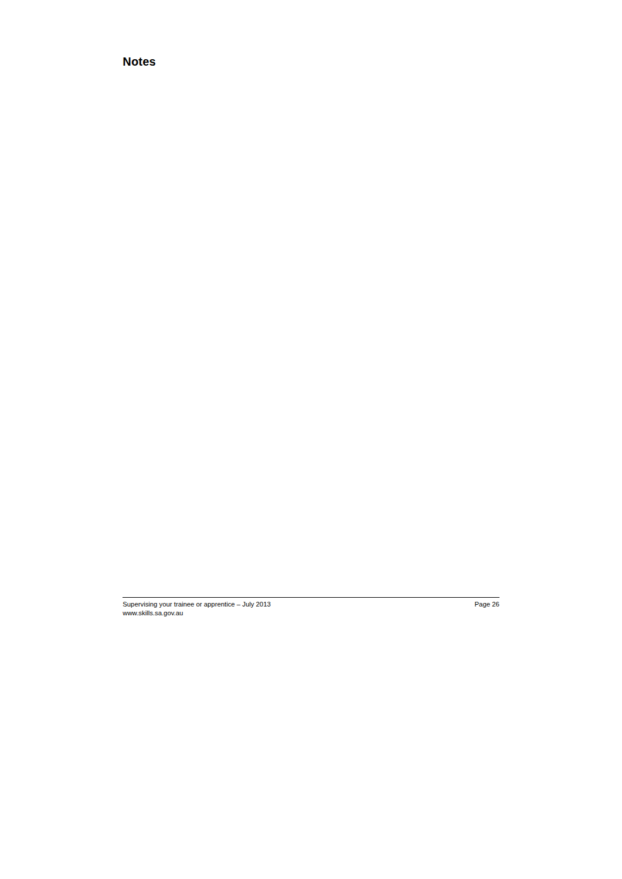Notes
Supervising your trainee or apprentice – July 2013
www.skills.sa.gov.au
Page 26